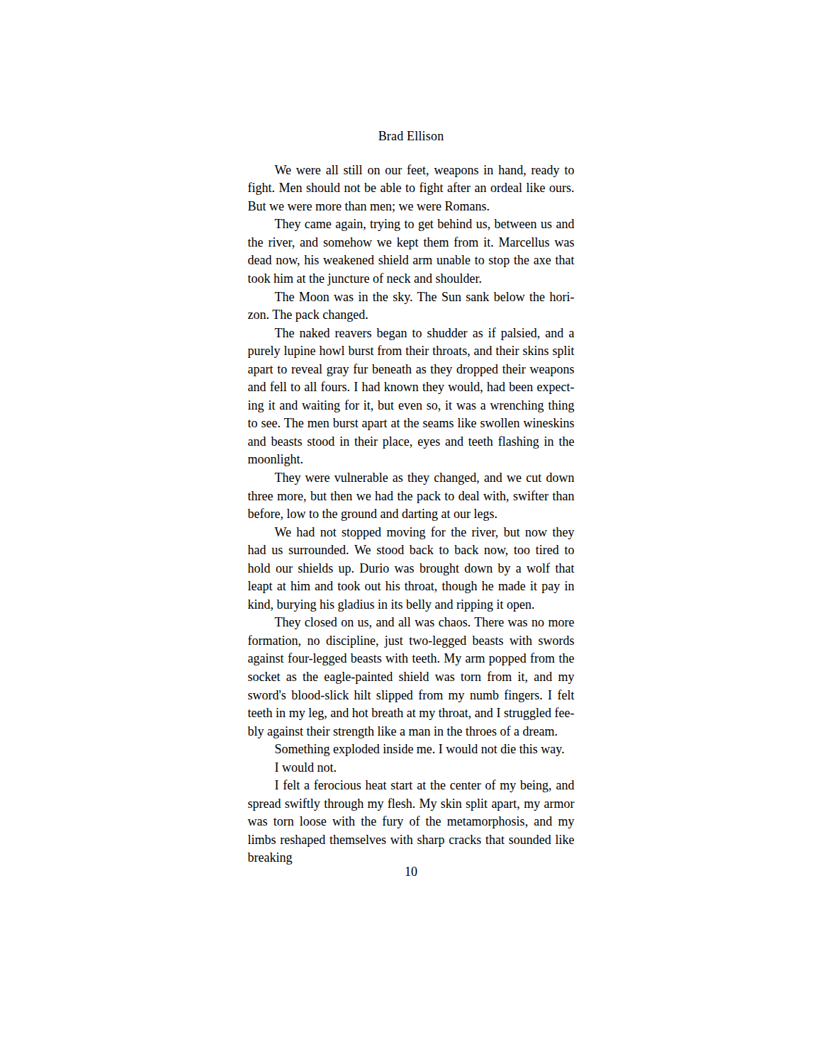Brad Ellison
We were all still on our feet, weapons in hand, ready to fight. Men should not be able to fight after an ordeal like ours. But we were more than men; we were Romans.
They came again, trying to get behind us, between us and the river, and somehow we kept them from it. Marcellus was dead now, his weakened shield arm unable to stop the axe that took him at the juncture of neck and shoulder.
The Moon was in the sky. The Sun sank below the horizon. The pack changed.
The naked reavers began to shudder as if palsied, and a purely lupine howl burst from their throats, and their skins split apart to reveal gray fur beneath as they dropped their weapons and fell to all fours. I had known they would, had been expecting it and waiting for it, but even so, it was a wrenching thing to see. The men burst apart at the seams like swollen wineskins and beasts stood in their place, eyes and teeth flashing in the moonlight.
They were vulnerable as they changed, and we cut down three more, but then we had the pack to deal with, swifter than before, low to the ground and darting at our legs.
We had not stopped moving for the river, but now they had us surrounded. We stood back to back now, too tired to hold our shields up. Durio was brought down by a wolf that leapt at him and took out his throat, though he made it pay in kind, burying his gladius in its belly and ripping it open.
They closed on us, and all was chaos. There was no more formation, no discipline, just two-legged beasts with swords against four-legged beasts with teeth. My arm popped from the socket as the eagle-painted shield was torn from it, and my sword's blood-slick hilt slipped from my numb fingers. I felt teeth in my leg, and hot breath at my throat, and I struggled feebly against their strength like a man in the throes of a dream.
Something exploded inside me. I would not die this way.
I would not.
I felt a ferocious heat start at the center of my being, and spread swiftly through my flesh. My skin split apart, my armor was torn loose with the fury of the metamorphosis, and my limbs reshaped themselves with sharp cracks that sounded like breaking
10